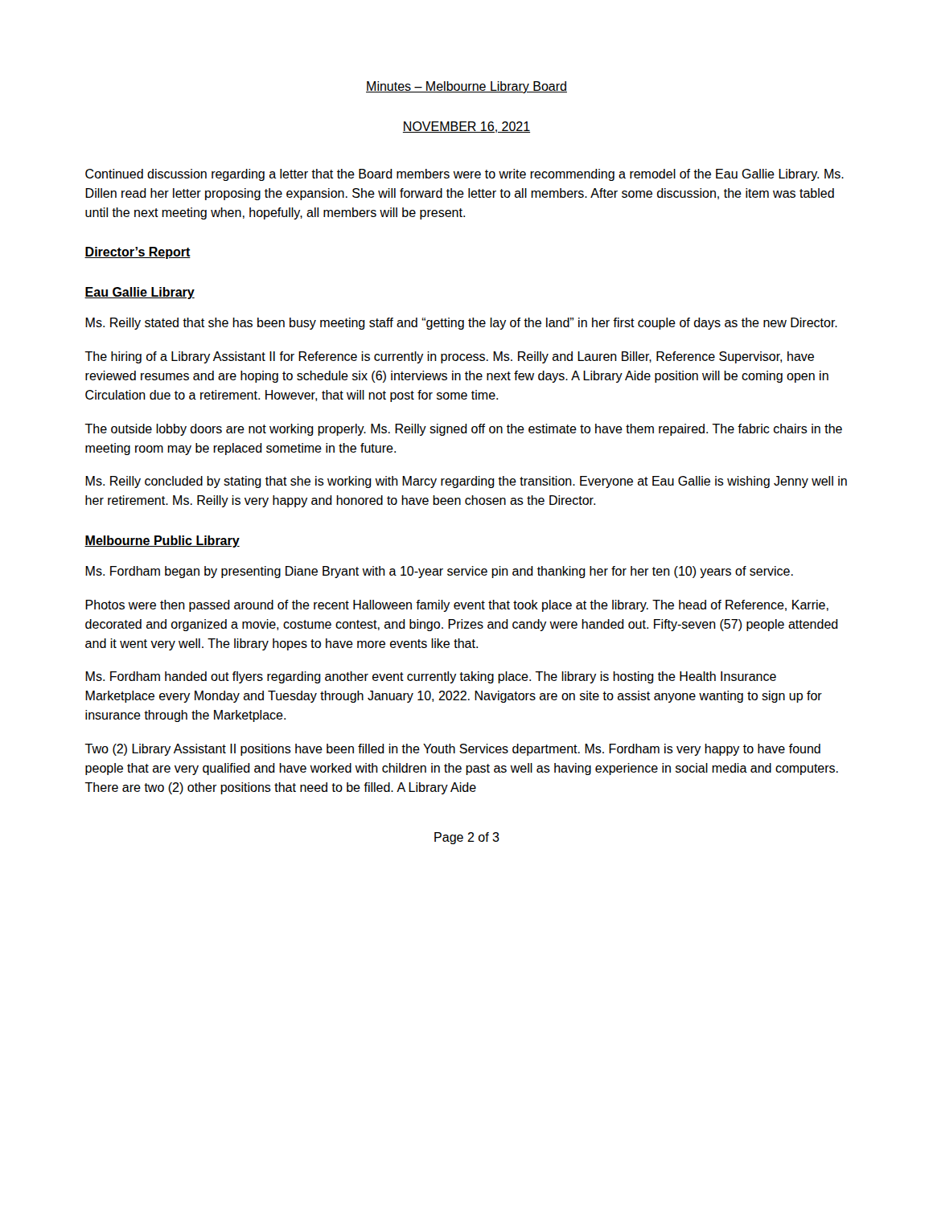Minutes – Melbourne Library Board
NOVEMBER 16, 2021
Continued discussion regarding a letter that the Board members were to write recommending a remodel of the Eau Gallie Library. Ms. Dillen read her letter proposing the expansion. She will forward the letter to all members. After some discussion, the item was tabled until the next meeting when, hopefully, all members will be present.
Director’s Report
Eau Gallie Library
Ms. Reilly stated that she has been busy meeting staff and “getting the lay of the land” in her first couple of days as the new Director.
The hiring of a Library Assistant II for Reference is currently in process. Ms. Reilly and Lauren Biller, Reference Supervisor, have reviewed resumes and are hoping to schedule six (6) interviews in the next few days. A Library Aide position will be coming open in Circulation due to a retirement. However, that will not post for some time.
The outside lobby doors are not working properly. Ms. Reilly signed off on the estimate to have them repaired. The fabric chairs in the meeting room may be replaced sometime in the future.
Ms. Reilly concluded by stating that she is working with Marcy regarding the transition. Everyone at Eau Gallie is wishing Jenny well in her retirement. Ms. Reilly is very happy and honored to have been chosen as the Director.
Melbourne Public Library
Ms. Fordham began by presenting Diane Bryant with a 10-year service pin and thanking her for her ten (10) years of service.
Photos were then passed around of the recent Halloween family event that took place at the library. The head of Reference, Karrie, decorated and organized a movie, costume contest, and bingo. Prizes and candy were handed out. Fifty-seven (57) people attended and it went very well. The library hopes to have more events like that.
Ms. Fordham handed out flyers regarding another event currently taking place. The library is hosting the Health Insurance Marketplace every Monday and Tuesday through January 10, 2022. Navigators are on site to assist anyone wanting to sign up for insurance through the Marketplace.
Two (2) Library Assistant II positions have been filled in the Youth Services department. Ms. Fordham is very happy to have found people that are very qualified and have worked with children in the past as well as having experience in social media and computers. There are two (2) other positions that need to be filled. A Library Aide
Page 2 of 3